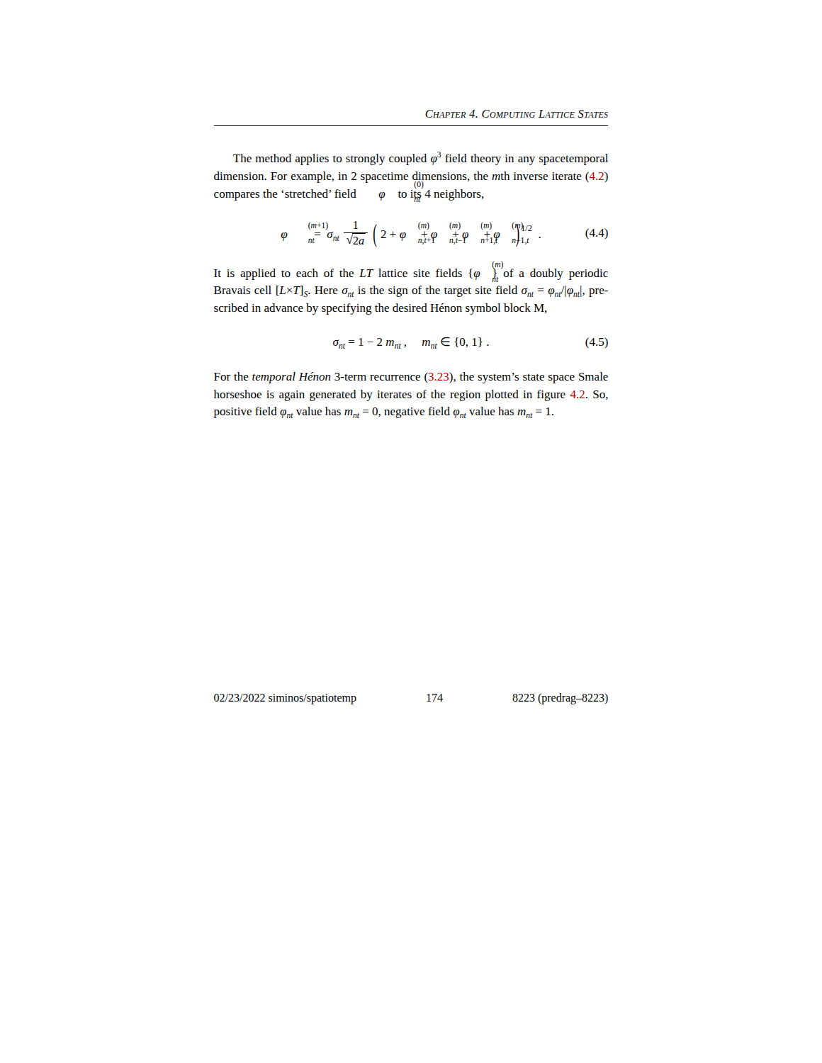Chapter 4. Computing Lattice States
The method applies to strongly coupled φ3 field theory in any spacetemporal dimension. For example, in 2 spacetime dimensions, the mth inverse iterate (4.2) compares the ‘stretched’ field φ(0) nt(0) to its 4 neighbors,
φ(m+1) nt(m+1) = σnt 12a ( 2 + φ(m) n,t+1(m) + φ(m) n,t−1(m) + φ(m) n+1,t(m) + φ(m) n−1,t(m) ) 1/2 .
(4.4)
It is applied to each of the LT lattice site fields {φ(m) nt(m)} of a doubly periodic Bravais cell [L×T]S. Here σnt is the sign of the target site field σnt = φnt/|φnt|, prescribed in advance by specifying the desired Hénon symbol block M,
σnt = 1 − 2 mnt , mnt ∈ {0, 1} .
(4.5)
For the temporal Hénon 3-term recurrence (3.23), the system’s state space Smale horseshoe is again generated by iterates of the region plotted in figure 4.2. So, positive field φnt value has mnt = 0, negative field φnt value has mnt = 1.
02/23/2022 siminos/spatiotemp
174
8223 (predrag–8223)